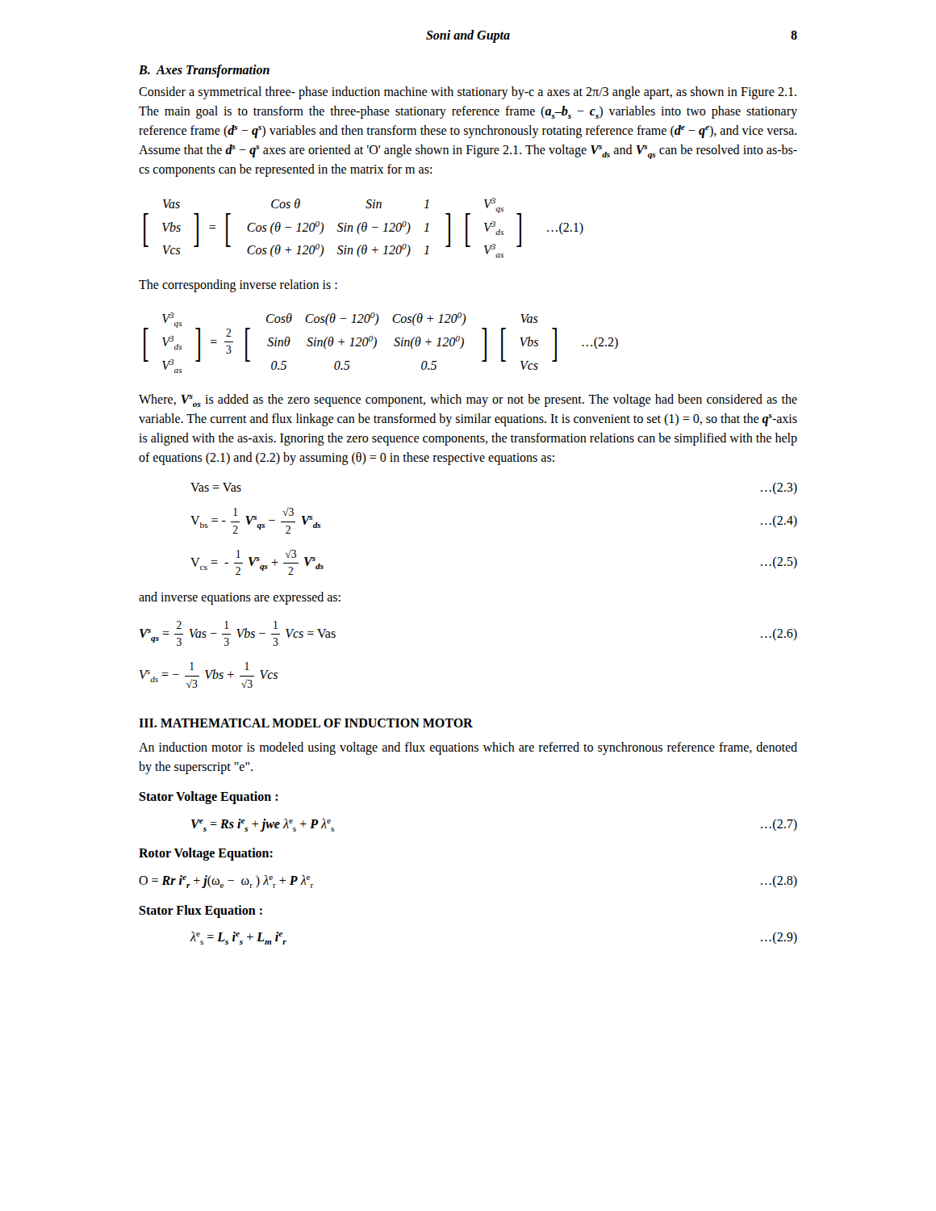Soni and Gupta 8
B. Axes Transformation
Consider a symmetrical three- phase induction machine with stationary by-c a axes at 2π/3 angle apart, as shown in Figure 2.1. The main goal is to transform the three-phase stationary reference frame (as–bs − cs) variables into two phase stationary reference frame (ds − qs) variables and then transform these to synchronously rotating reference frame (de − qe), and vice versa. Assume that the ds − qs axes are oriented at 'O' angle shown in Figure 2.1. The voltage Vsds and Vsqs can be resolved into as-bs-cs components can be represented in the matrix for m as:
[
| Vas |
| Vbs |
| Vcs |
] = [
| Cos θ | Sin | 1 |
| Cos (θ − 120 0 ) | Sin (θ − 120 0 ) | 1 |
| Cos (θ + 120 0 ) | Sin (θ + 120 0 ) | 1 |
] [
| V 3 qs |
| V 3 ds |
| V 3 as |
]
…(2.1)
The corresponding inverse relation is :
[
| V 3 qs |
| V 3 ds |
| V 3 as |
] = 23 [
| Cosθ | Cos(θ − 120 0 ) | Cos(θ + 120 0 ) |
| Sinθ | Sin(θ + 120 0 ) | Sin(θ + 120 0 ) |
| 0.5 | 0.5 | 0.5 |
] [
| Vas |
| Vbs |
| Vcs |
]
…(2.2)
Where, Vsos is added as the zero sequence component, which may or not be present. The voltage had been considered as the variable. The current and flux linkage can be transformed by similar equations. It is convenient to set (1) = 0, so that the qs-axis is aligned with the as-axis. Ignoring the zero sequence components, the transformation relations can be simplified with the help of equations (2.1) and (2.2) by assuming (θ) = 0 in these respective equations as:
Vas = Vas
…(2.3)
Vbs = - 12 Vsqs − √32 Vsds
…(2.4)
Vcs = - 12 Vsqs + √32 Vsds
…(2.5)
and inverse equations are expressed as:
Vsqs = 23 Vas − 13 Vbs − 13 Vcs = Vas
…(2.6)
Vsds = − 1√3 Vbs + 1√3 Vcs
III. MATHEMATICAL MODEL OF INDUCTION MOTOR
An induction motor is modeled using voltage and flux equations which are referred to synchronous reference frame, denoted by the superscript "e".
Stator Voltage Equation :
Ves = Rs ies + jwe λes + P λes
…(2.7)
Rotor Voltage Equation:
O = Rr ier + j(ωe − ωr ) λer + P λer
…(2.8)
Stator Flux Equation :
λes = Ls ies + Lm ier
…(2.9)